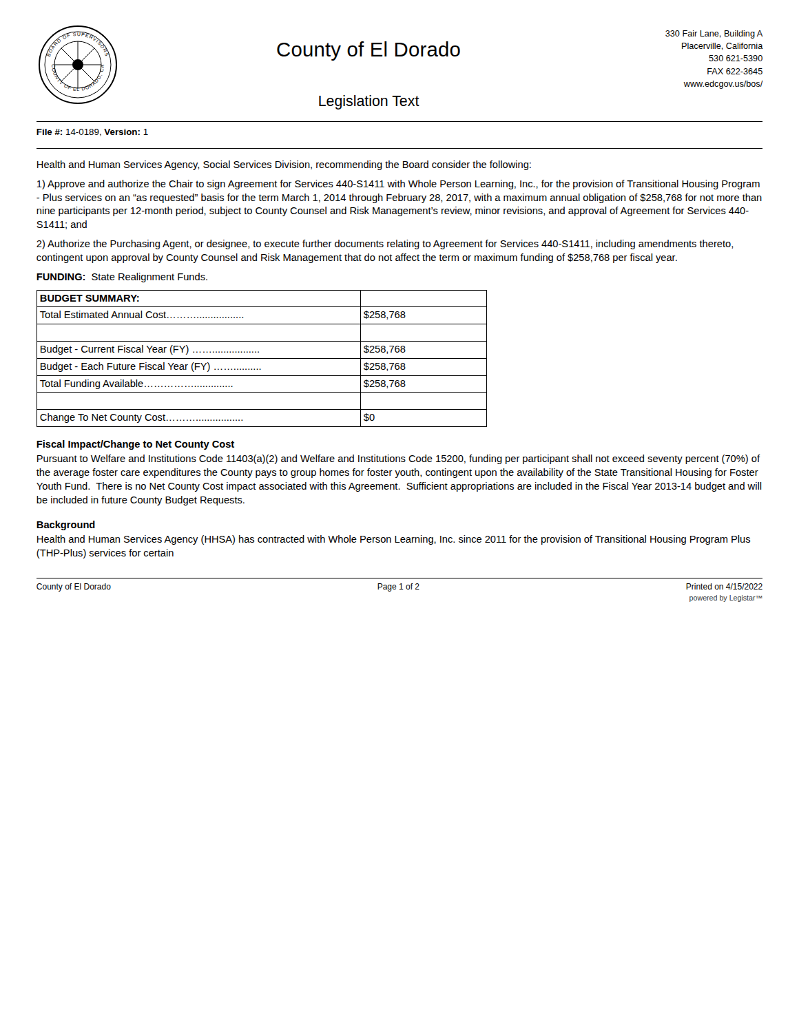BOARD OF SUPERVISORS COUNTY OF EL DORADO, CA
County of El Dorado
Legislation Text
330 Fair Lane, Building A
Placerville, California
530 621-5390
FAX 622-3645
www.edcgov.us/bos/
File #: 14-0189, Version: 1
Health and Human Services Agency, Social Services Division, recommending the Board consider the following:
1) Approve and authorize the Chair to sign Agreement for Services 440-S1411 with Whole Person Learning, Inc., for the provision of Transitional Housing Program - Plus services on an “as requested” basis for the term March 1, 2014 through February 28, 2017, with a maximum annual obligation of $258,768 for not more than nine participants per 12-month period, subject to County Counsel and Risk Management’s review, minor revisions, and approval of Agreement for Services 440-S1411; and
2) Authorize the Purchasing Agent, or designee, to execute further documents relating to Agreement for Services 440-S1411, including amendments thereto, contingent upon approval by County Counsel and Risk Management that do not affect the term or maximum funding of $258,768 per fiscal year.
FUNDING: State Realignment Funds.
| BUDGET SUMMARY: | |
| Total Estimated Annual Cost………................. | $258,768 |
| Budget - Current Fiscal Year (FY) ……................. | $258,768 |
| Budget - Each Future Fiscal Year (FY) …….......... | $258,768 |
| Total Funding Available…………….............. | $258,768 |
| Change To Net County Cost………................. | $0 |
Fiscal Impact/Change to Net County Cost
Pursuant to Welfare and Institutions Code 11403(a)(2) and Welfare and Institutions Code 15200, funding per participant shall not exceed seventy percent (70%) of the average foster care expenditures the County pays to group homes for foster youth, contingent upon the availability of the State Transitional Housing for Foster Youth Fund. There is no Net County Cost impact associated with this Agreement. Sufficient appropriations are included in the Fiscal Year 2013-14 budget and will be included in future County Budget Requests.
Background
Health and Human Services Agency (HHSA) has contracted with Whole Person Learning, Inc. since 2011 for the provision of Transitional Housing Program Plus (THP-Plus) services for certain
County of El Dorado
Page 1 of 2
Printed on 4/15/2022
powered by Legistar™